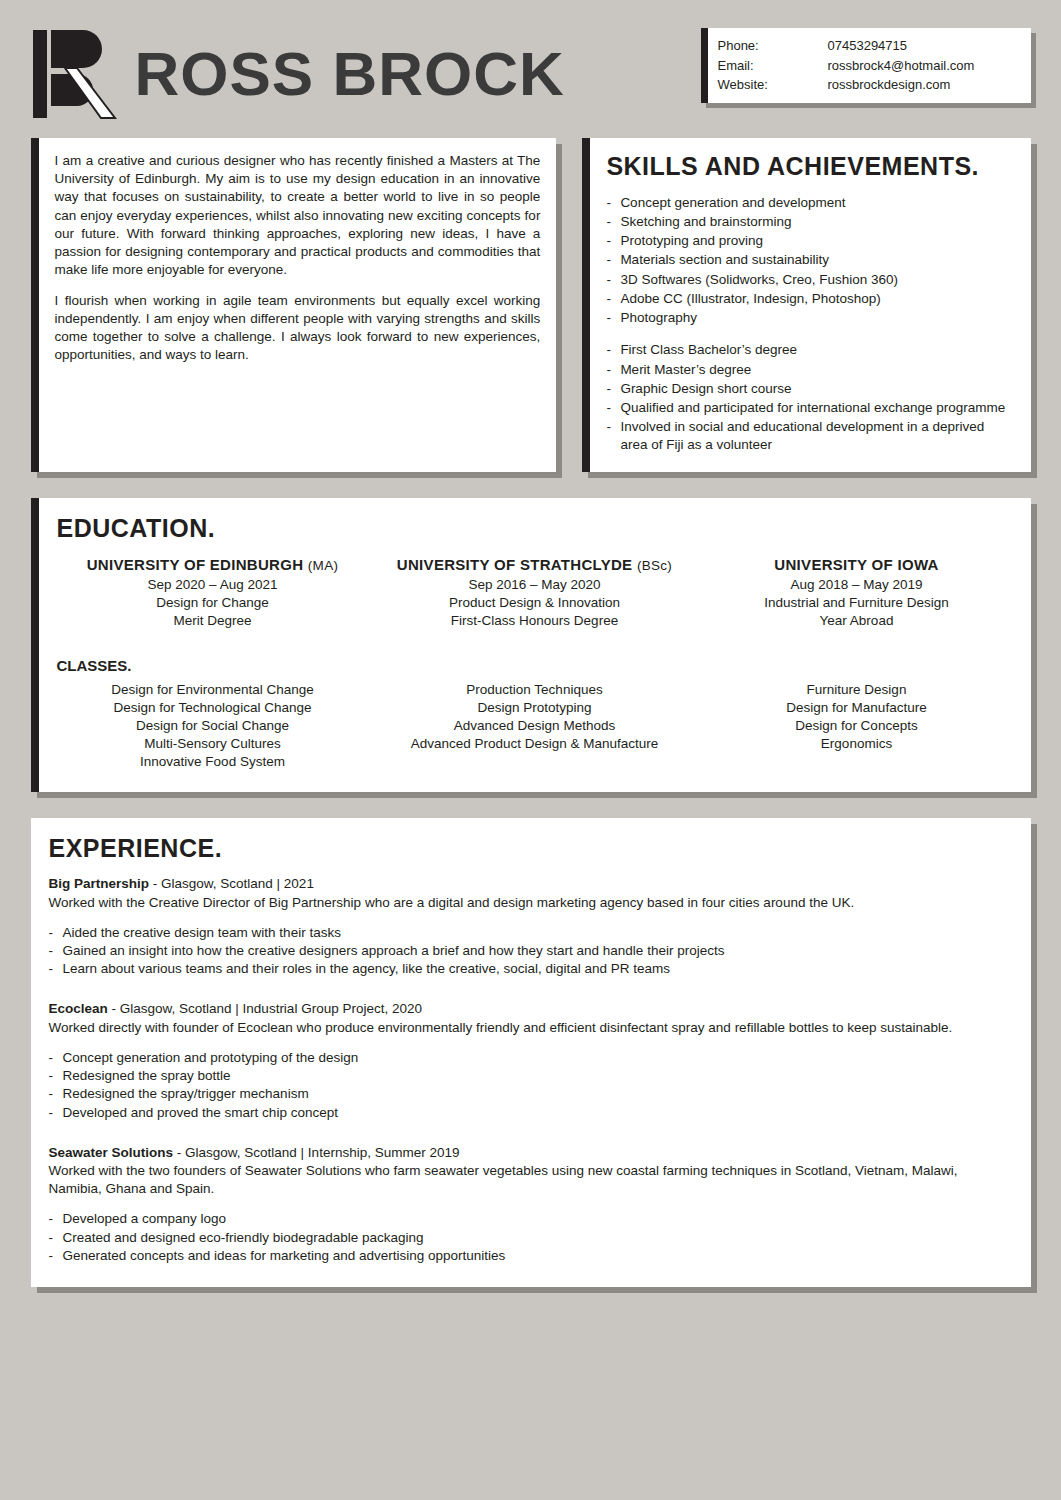RB monogram
Ross Brock
| Phone: | 07453294715 |
| Email: | rossbrock4@hotmail.com |
| Website: | rossbrockdesign.com |
I am a creative and curious designer who has recently finished a Masters at The University of Edinburgh. My aim is to use my design education in an innovative way that focuses on sustainability, to create a better world to live in so people can enjoy everyday experiences, whilst also innovating new exciting concepts for our future. With forward thinking approaches, exploring new ideas, I have a passion for designing contemporary and practical products and commodities that make life more enjoyable for everyone.
I flourish when working in agile team environments but equally excel working independently. I am enjoy when different people with varying strengths and skills come together to solve a challenge. I always look forward to new experiences, opportunities, and ways to learn.
Skills and Achievements.
Concept generation and development
Sketching and brainstorming
Prototyping and proving
Materials section and sustainability
3D Softwares (Solidworks, Creo, Fushion 360)
Adobe CC (Illustrator, Indesign, Photoshop)
Photography
First Class Bachelor’s degree
Merit Master’s degree
Graphic Design short course
Qualified and participated for international exchange programme
Involved in social and educational development in a deprived area of Fiji as a volunteer
Education.
University of Edinburgh (MA)
Sep 2020 – Aug 2021
Design for Change
Merit Degree
University of Strathclyde (BSc)
Sep 2016 – May 2020
Product Design & Innovation
First-Class Honours Degree
University of Iowa
Aug 2018 – May 2019
Industrial and Furniture Design
Year Abroad
Classes.
Design for Environmental Change
Design for Technological Change
Design for Social Change
Multi-Sensory Cultures
Innovative Food System
Production Techniques
Design Prototyping
Advanced Design Methods
Advanced Product Design & Manufacture
Furniture Design
Design for Manufacture
Design for Concepts
Ergonomics
Experience.
Big Partnership - Glasgow, Scotland | 2021
Worked with the Creative Director of Big Partnership who are a digital and design marketing agency based in four cities around the UK.
Aided the creative design team with their tasks
Gained an insight into how the creative designers approach a brief and how they start and handle their projects
Learn about various teams and their roles in the agency, like the creative, social, digital and PR teams
Ecoclean - Glasgow, Scotland | Industrial Group Project, 2020
Worked directly with founder of Ecoclean who produce environmentally friendly and efficient disinfectant spray and refillable bottles to keep sustainable.
Concept generation and prototyping of the design
Redesigned the spray bottle
Redesigned the spray/trigger mechanism
Developed and proved the smart chip concept
Seawater Solutions - Glasgow, Scotland | Internship, Summer 2019
Worked with the two founders of Seawater Solutions who farm seawater vegetables using new coastal farming techniques in Scotland, Vietnam, Malawi, Namibia, Ghana and Spain.
Developed a company logo
Created and designed eco-friendly biodegradable packaging
Generated concepts and ideas for marketing and advertising opportunities